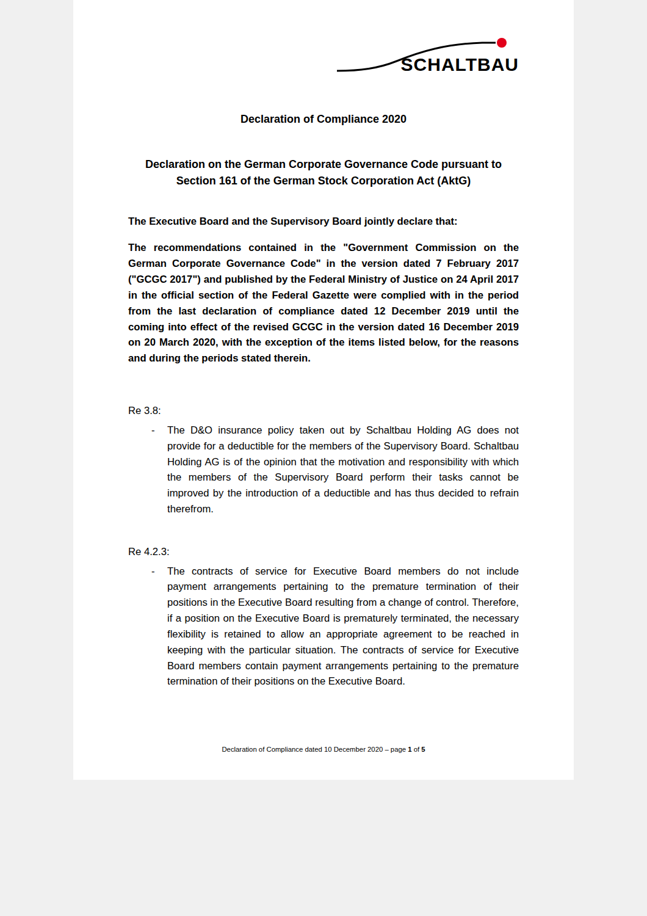SCHALTBAU
Declaration of Compliance 2020
Declaration on the German Corporate Governance Code pursuant to Section 161 of the German Stock Corporation Act (AktG)
The Executive Board and the Supervisory Board jointly declare that:
The recommendations contained in the "Government Commission on the German Corporate Governance Code" in the version dated 7 February 2017 ("GCGC 2017") and published by the Federal Ministry of Justice on 24 April 2017 in the official section of the Federal Gazette were complied with in the period from the last declaration of compliance dated 12 December 2019 until the coming into effect of the revised GCGC in the version dated 16 December 2019 on 20 March 2020, with the exception of the items listed below, for the reasons and during the periods stated therein.
Re 3.8:
The D&O insurance policy taken out by Schaltbau Holding AG does not provide for a deductible for the members of the Supervisory Board. Schaltbau Holding AG is of the opinion that the motivation and responsibility with which the members of the Supervisory Board perform their tasks cannot be improved by the introduction of a deductible and has thus decided to refrain therefrom.
Re 4.2.3:
The contracts of service for Executive Board members do not include payment arrangements pertaining to the premature termination of their positions in the Executive Board resulting from a change of control. Therefore, if a position on the Executive Board is prematurely terminated, the necessary flexibility is retained to allow an appropriate agreement to be reached in keeping with the particular situation. The contracts of service for Executive Board members contain payment arrangements pertaining to the premature termination of their positions on the Executive Board.
Declaration of Compliance dated 10 December 2020 – page 1 of 5